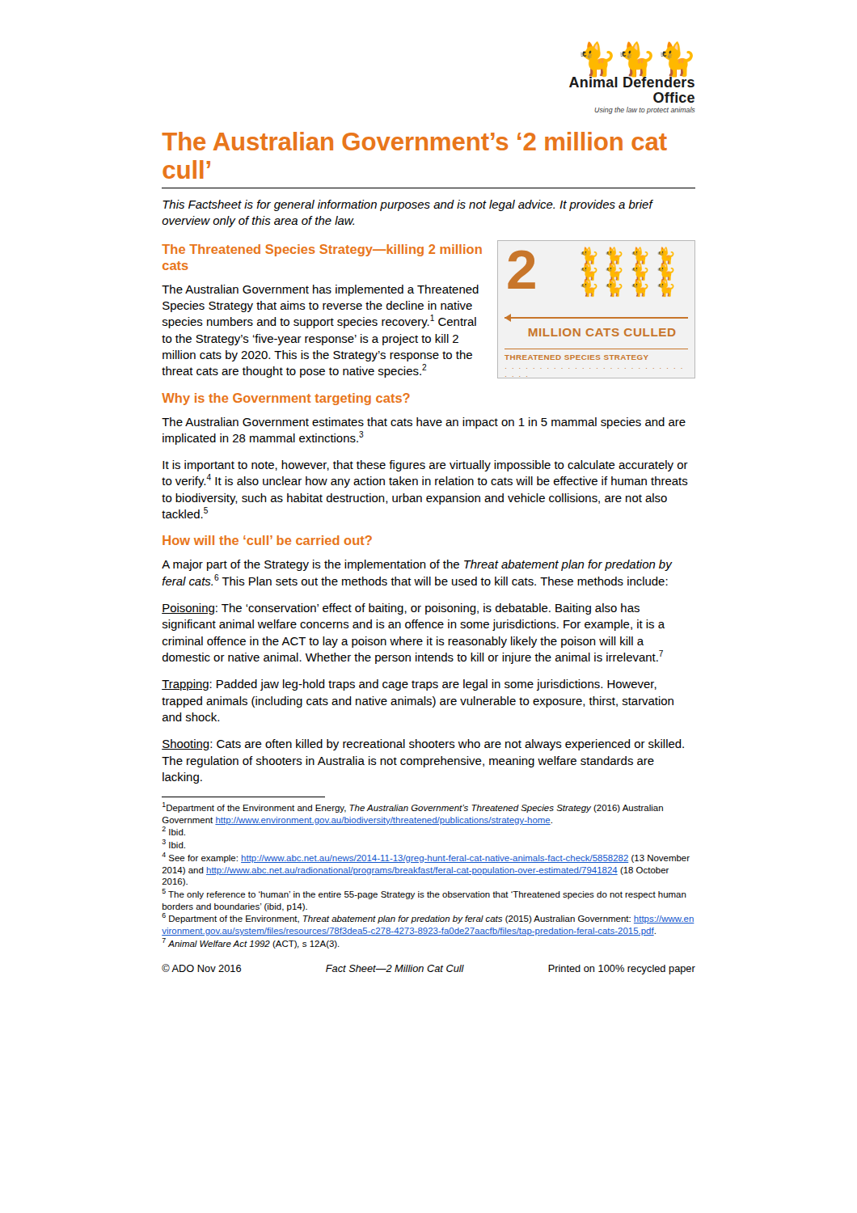🐈 🐈 🐈
Animal Defenders
Office
Using the law to protect animals
The Australian Government’s ‘2 million cat cull’
This Factsheet is for general information purposes and is not legal advice. It provides a brief overview only of this area of the law.
2
🐈🐈🐈🐈
🐈🐈🐈🐈
🐈🐈🐈🐈
MILLION CATS CULLED
THREATENED SPECIES STRATEGY
· · · · · · · · · · · · · · · · · · · · · · · · · · · · · ·
The Threatened Species Strategy—killing 2 million cats
The Australian Government has implemented a Threatened Species Strategy that aims to reverse the decline in native species numbers and to support species recovery.1 Central to the Strategy’s ‘five-year response’ is a project to kill 2 million cats by 2020. This is the Strategy’s response to the threat cats are thought to pose to native species.2
Why is the Government targeting cats?
The Australian Government estimates that cats have an impact on 1 in 5 mammal species and are implicated in 28 mammal extinctions.3
It is important to note, however, that these figures are virtually impossible to calculate accurately or to verify.4 It is also unclear how any action taken in relation to cats will be effective if human threats to biodiversity, such as habitat destruction, urban expansion and vehicle collisions, are not also tackled.5
How will the ‘cull’ be carried out?
A major part of the Strategy is the implementation of the Threat abatement plan for predation by feral cats.6 This Plan sets out the methods that will be used to kill cats. These methods include:
Poisoning: The ‘conservation’ effect of baiting, or poisoning, is debatable. Baiting also has significant animal welfare concerns and is an offence in some jurisdictions. For example, it is a criminal offence in the ACT to lay a poison where it is reasonably likely the poison will kill a domestic or native animal. Whether the person intends to kill or injure the animal is irrelevant.7
Trapping: Padded jaw leg-hold traps and cage traps are legal in some jurisdictions. However, trapped animals (including cats and native animals) are vulnerable to exposure, thirst, starvation and shock.
Shooting: Cats are often killed by recreational shooters who are not always experienced or skilled. The regulation of shooters in Australia is not comprehensive, meaning welfare standards are lacking.
1Department of the Environment and Energy, The Australian Government’s Threatened Species Strategy (2016) Australian Government http://www.environment.gov.au/biodiversity/threatened/publications/strategy-home.
2 Ibid.
3 Ibid.
4 See for example: http://www.abc.net.au/news/2014-11-13/greg-hunt-feral-cat-native-animals-fact-check/5858282 (13 November 2014) and http://www.abc.net.au/radionational/programs/breakfast/feral-cat-population-over-estimated/7941824 (18 October 2016).
5 The only reference to ‘human’ in the entire 55-page Strategy is the observation that ‘Threatened species do not respect human borders and boundaries’ (ibid, p14).
6 Department of the Environment, Threat abatement plan for predation by feral cats (2015) Australian Government: https://www.environment.gov.au/system/files/resources/78f3dea5-c278-4273-8923-fa0de27aacfb/files/tap-predation-feral-cats-2015.pdf.
7 Animal Welfare Act 1992 (ACT), s 12A(3).
© ADO Nov 2016
Fact Sheet—2 Million Cat Cull
Printed on 100% recycled paper